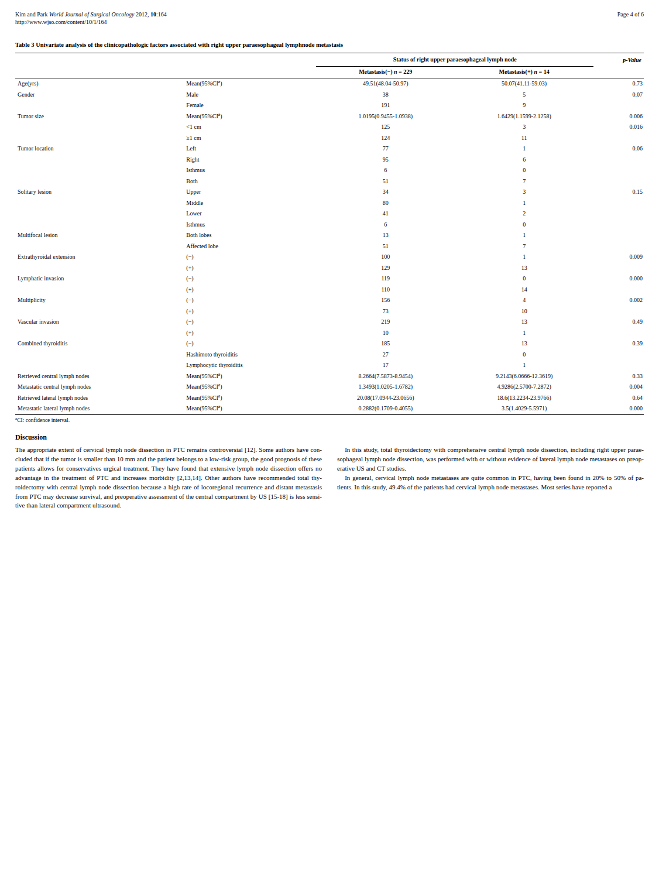Kim and Park World Journal of Surgical Oncology 2012, 10:164 http://www.wjso.com/content/10/1/164
Page 4 of 6
Table 3 Univariate analysis of the clinicopathologic factors associated with right upper paraesophageal lymphnode metastasis
| | Status of right upper paraesophageal lymph node | p -Value |
| --- | --- | --- |
| | Metastasis(−) n = 229 | Metastasis(+) n = 14 | |
| Age(yrs) | Mean(95%CI a ) | 49.51(48.04-50.97) | 50.07(41.11-59.03) | 0.73 |
| Gender | Male | 38 | 5 | 0.07 |
| | Female | 191 | 9 | |
| Tumor size | Mean(95%CI a ) | 1.0195(0.9455-1.0938) | 1.6429(1.1599-2.1258) | 0.006 |
| | <1 cm | 125 | 3 | 0.016 |
| | ≥1 cm | 124 | 11 | |
| Tumor location | Left | 77 | 1 | 0.06 |
| | Right | 95 | 6 | |
| | Isthmus | 6 | 0 | |
| | Both | 51 | 7 | |
| Solitary lesion | Upper | 34 | 3 | 0.15 |
| | Middle | 80 | 1 | |
| | Lower | 41 | 2 | |
| | Isthmus | 6 | 0 | |
| Multifocal lesion | Both lobes | 13 | 1 | |
| | Affected lobe | 51 | 7 | |
| Extrathyroidal extension | (−) | 100 | 1 | 0.009 |
| | (+) | 129 | 13 | |
| Lymphatic invasion | (−) | 119 | 0 | 0.000 |
| | (+) | 110 | 14 | |
| Multiplicity | (−) | 156 | 4 | 0.002 |
| | (+) | 73 | 10 | |
| Vascular invasion | (−) | 219 | 13 | 0.49 |
| | (+) | 10 | 1 | |
| Combined thyroiditis | (−) | 185 | 13 | 0.39 |
| | Hashimoto thyroiditis | 27 | 0 | |
| | Lymphocytic thyroiditis | 17 | 1 | |
| Retrieved central lymph nodes | Mean(95%CI a ) | 8.2664(7.5873-8.9454) | 9.2143(6.0666-12.3619) | 0.33 |
| Metastatic central lymph nodes | Mean(95%CI a ) | 1.3493(1.0205-1.6782) | 4.9286(2.5700-7.2872) | 0.004 |
| Retrieved lateral lymph nodes | Mean(95%CI a ) | 20.08(17.0944-23.0656) | 18.6(13.2234-23.9766) | 0.64 |
| Metastatic lateral lymph nodes | Mean(95%CI a ) | 0.2882(0.1709-0.4055) | 3.5(1.4029-5.5971) | 0.000 |
aCI: confidence interval.
Discussion
The appropriate extent of cervical lymph node dissection in PTC remains controversial [12]. Some authors have concluded that if the tumor is smaller than 10 mm and the patient belongs to a low-risk group, the good prognosis of these patients allows for conservatives urgical treatment. They have found that extensive lymph node dissection offers no advantage in the treatment of PTC and increases morbidity [2,13,14]. Other authors have recommended total thyroidectomy with central lymph node dissection because a high rate of locoregional recurrence and distant metastasis from PTC may decrease survival, and preoperative assessment of the central compartment by US [15-18] is less sensitive than lateral compartment ultrasound.
In this study, total thyroidectomy with comprehensive central lymph node dissection, including right upper paraesophageal lymph node dissection, was performed with or without evidence of lateral lymph node metastases on preoperative US and CT studies.
In general, cervical lymph node metastases are quite common in PTC, having been found in 20% to 50% of patients. In this study, 49.4% of the patients had cervical lymph node metastases. Most series have reported a